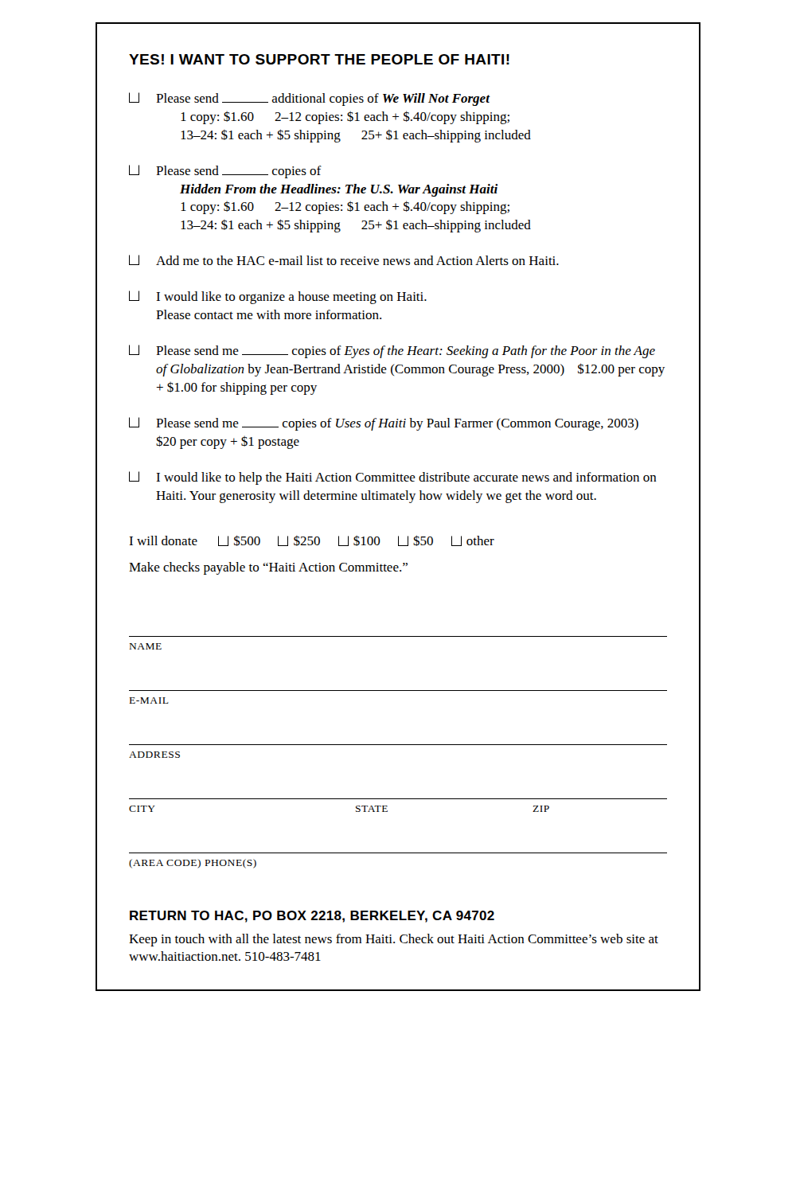Yes! I want to support the people of Haiti!
Please send additional copies of We Will Not Forget 1 copy: $1.60 2–12 copies: $1 each + $.40/copy shipping; 13–24: $1 each + $5 shipping 25+ $1 each–shipping included
Please send copies of Hidden From the Headlines: The U.S. War Against Haiti 1 copy: $1.60 2–12 copies: $1 each + $.40/copy shipping; 13–24: $1 each + $5 shipping 25+ $1 each–shipping included
Add me to the HAC e-mail list to receive news and Action Alerts on Haiti.
I would like to organize a house meeting on Haiti.
Please contact me with more information.
Please send me copies of Eyes of the Heart: Seeking a Path for the Poor in the Age of Globalization by Jean-Bertrand Aristide (Common Courage Press, 2000) $12.00 per copy + $1.00 for shipping per copy
Please send me copies of Uses of Haiti by Paul Farmer (Common Courage, 2003) $20 per copy + $1 postage
I would like to help the Haiti Action Committee distribute accurate news and information on Haiti. Your generosity will determine ultimately how widely we get the word out.
I will donate $500 $250 $100 $50 other
Make checks payable to “Haiti Action Committee.”
Name
E-mail
Address
City State Zip
(area code) Phone(s)
Return to HAC, PO Box 2218, Berkeley, CA 94702
Keep in touch with all the latest news from Haiti. Check out Haiti Action Committee’s web site at www.haitiaction.net. 510-483-7481